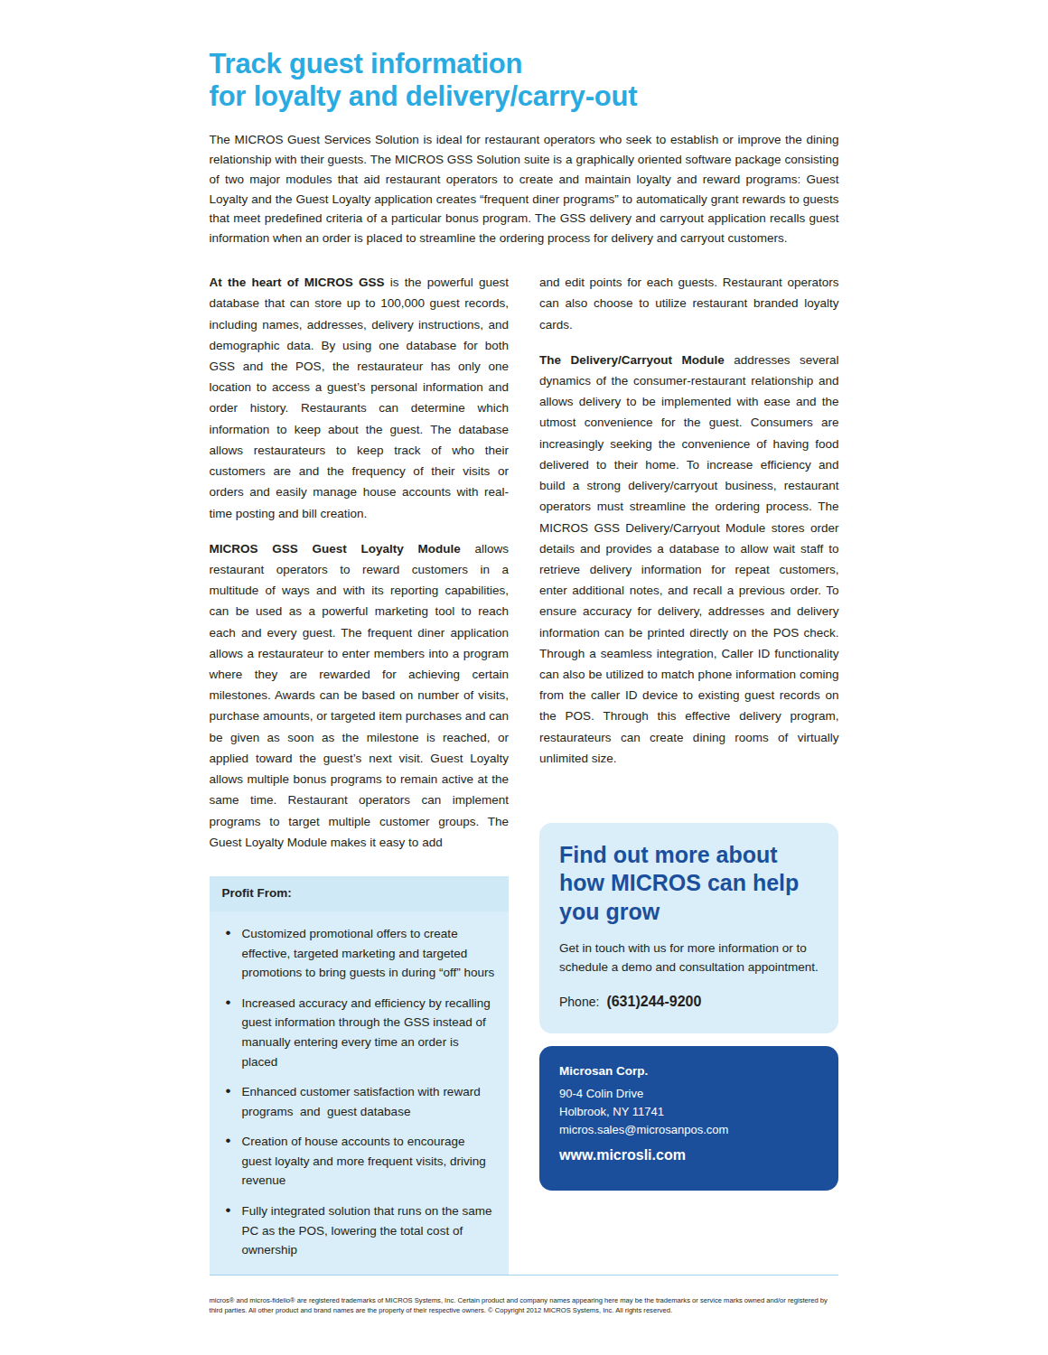Track guest information
for loyalty and delivery/carry-out
The MICROS Guest Services Solution is ideal for restaurant operators who seek to establish or improve the dining relationship with their guests. The MICROS GSS Solution suite is a graphically oriented software package consisting of two major modules that aid restaurant operators to create and maintain loyalty and reward programs: Guest Loyalty and the Guest Loyalty application creates “frequent diner programs” to automatically grant rewards to guests that meet predefined criteria of a particular bonus program. The GSS delivery and carryout application recalls guest information when an order is placed to streamline the ordering process for delivery and carryout customers.
At the heart of MICROS GSS is the powerful guest database that can store up to 100,000 guest records, including names, addresses, delivery instructions, and demographic data. By using one database for both GSS and the POS, the restaurateur has only one location to access a guest’s personal information and order history. Restaurants can determine which information to keep about the guest. The database allows restaurateurs to keep track of who their customers are and the frequency of their visits or orders and easily manage house accounts with real-time posting and bill creation.
MICROS GSS Guest Loyalty Module allows restaurant operators to reward customers in a multitude of ways and with its reporting capabilities, can be used as a powerful marketing tool to reach each and every guest. The frequent diner application allows a restaurateur to enter members into a program where they are rewarded for achieving certain milestones. Awards can be based on number of visits, purchase amounts, or targeted item purchases and can be given as soon as the milestone is reached, or applied toward the guest’s next visit. Guest Loyalty allows multiple bonus programs to remain active at the same time. Restaurant operators can implement programs to target multiple customer groups. The Guest Loyalty Module makes it easy to add
Profit From:
Customized promotional offers to create effective, targeted marketing and targeted promotions to bring guests in during “off” hours
Increased accuracy and efficiency by recalling guest information through the GSS instead of manually entering every time an order is placed
Enhanced customer satisfaction with reward programs and guest database
Creation of house accounts to encourage guest loyalty and more frequent visits, driving revenue
Fully integrated solution that runs on the same PC as the POS, lowering the total cost of ownership
and edit points for each guests. Restaurant operators can also choose to utilize restaurant branded loyalty cards.
The Delivery/Carryout Module addresses several dynamics of the consumer-restaurant relationship and allows delivery to be implemented with ease and the utmost convenience for the guest. Consumers are increasingly seeking the convenience of having food delivered to their home. To increase efficiency and build a strong delivery/carryout business, restaurant operators must streamline the ordering process. The MICROS GSS Delivery/Carryout Module stores order details and provides a database to allow wait staff to retrieve delivery information for repeat customers, enter additional notes, and recall a previous order. To ensure accuracy for delivery, addresses and delivery information can be printed directly on the POS check. Through a seamless integration, Caller ID functionality can also be utilized to match phone information coming from the caller ID device to existing guest records on the POS. Through this effective delivery program, restaurateurs can create dining rooms of virtually unlimited size.
Find out more about how MICROS can help you grow
Get in touch with us for more information or to schedule a demo and consultation appointment.
Phone:(631)244-9200
Microsan Corp.
90-4 Colin Drive
Holbrook, NY 11741
micros.sales@microsanpos.com
www.microsli.com
micros® and micros-fidelio® are registered trademarks of MICROS Systems, Inc. Certain product and company names appearing here may be the trademarks or service marks owned and/or registered by third parties. All other product and brand names are the property of their respective owners. © Copyright 2012 MICROS Systems, Inc. All rights reserved.